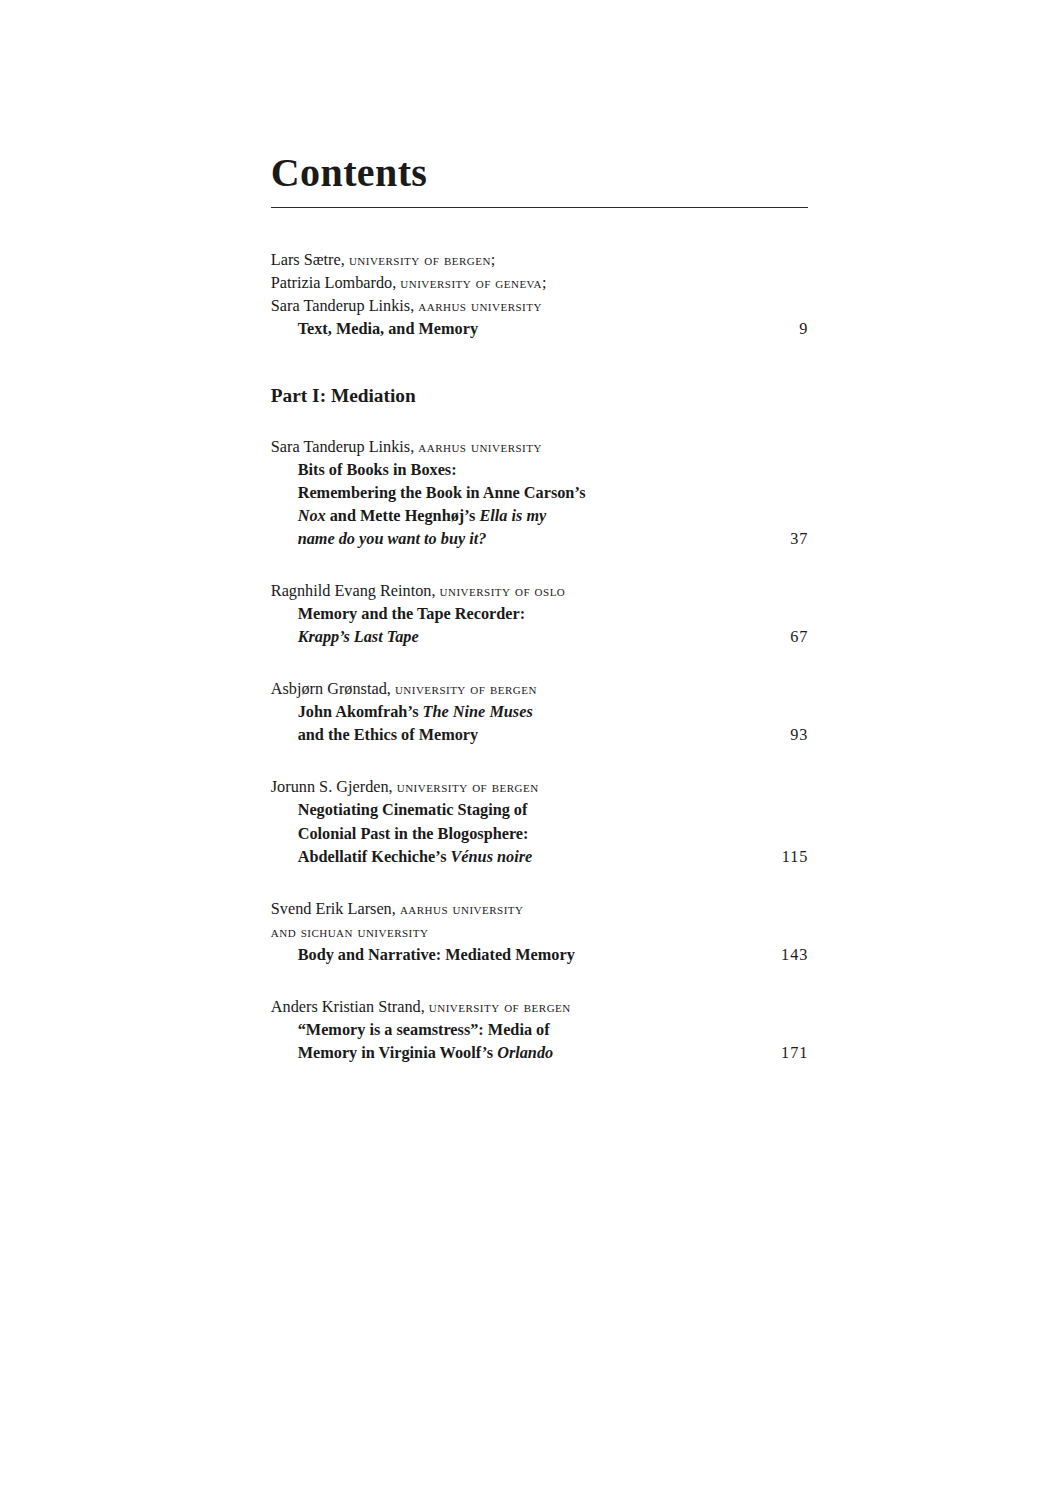Contents
Lars Sætre, university of bergen;
Patrizia Lombardo, university of geneva;
Sara Tanderup Linkis, aarhus university
Text, Media, and Memory 9
Part I: Mediation
Sara Tanderup Linkis, aarhus university
Bits of Books in Boxes:
Remembering the Book in Anne Carson’s
Nox and Mette Hegnhøj’s Ella is my
name do you want to buy it? 37
Ragnhild Evang Reinton, university of oslo
Memory and the Tape Recorder:
Krapp’s Last Tape 67
Asbjørn Grønstad, university of bergen
John Akomfrah’s The Nine Muses
and the Ethics of Memory 93
Jorunn S. Gjerden, university of bergen
Negotiating Cinematic Staging of
Colonial Past in the Blogosphere:
Abdellatif Kechiche’s Vénus noire 115
Svend Erik Larsen, aarhus university
and sichuan university
Body and Narrative: Mediated Memory 143
Anders Kristian Strand, university of bergen
“Memory is a seamstress”: Media of
Memory in Virginia Woolf’s Orlando 171